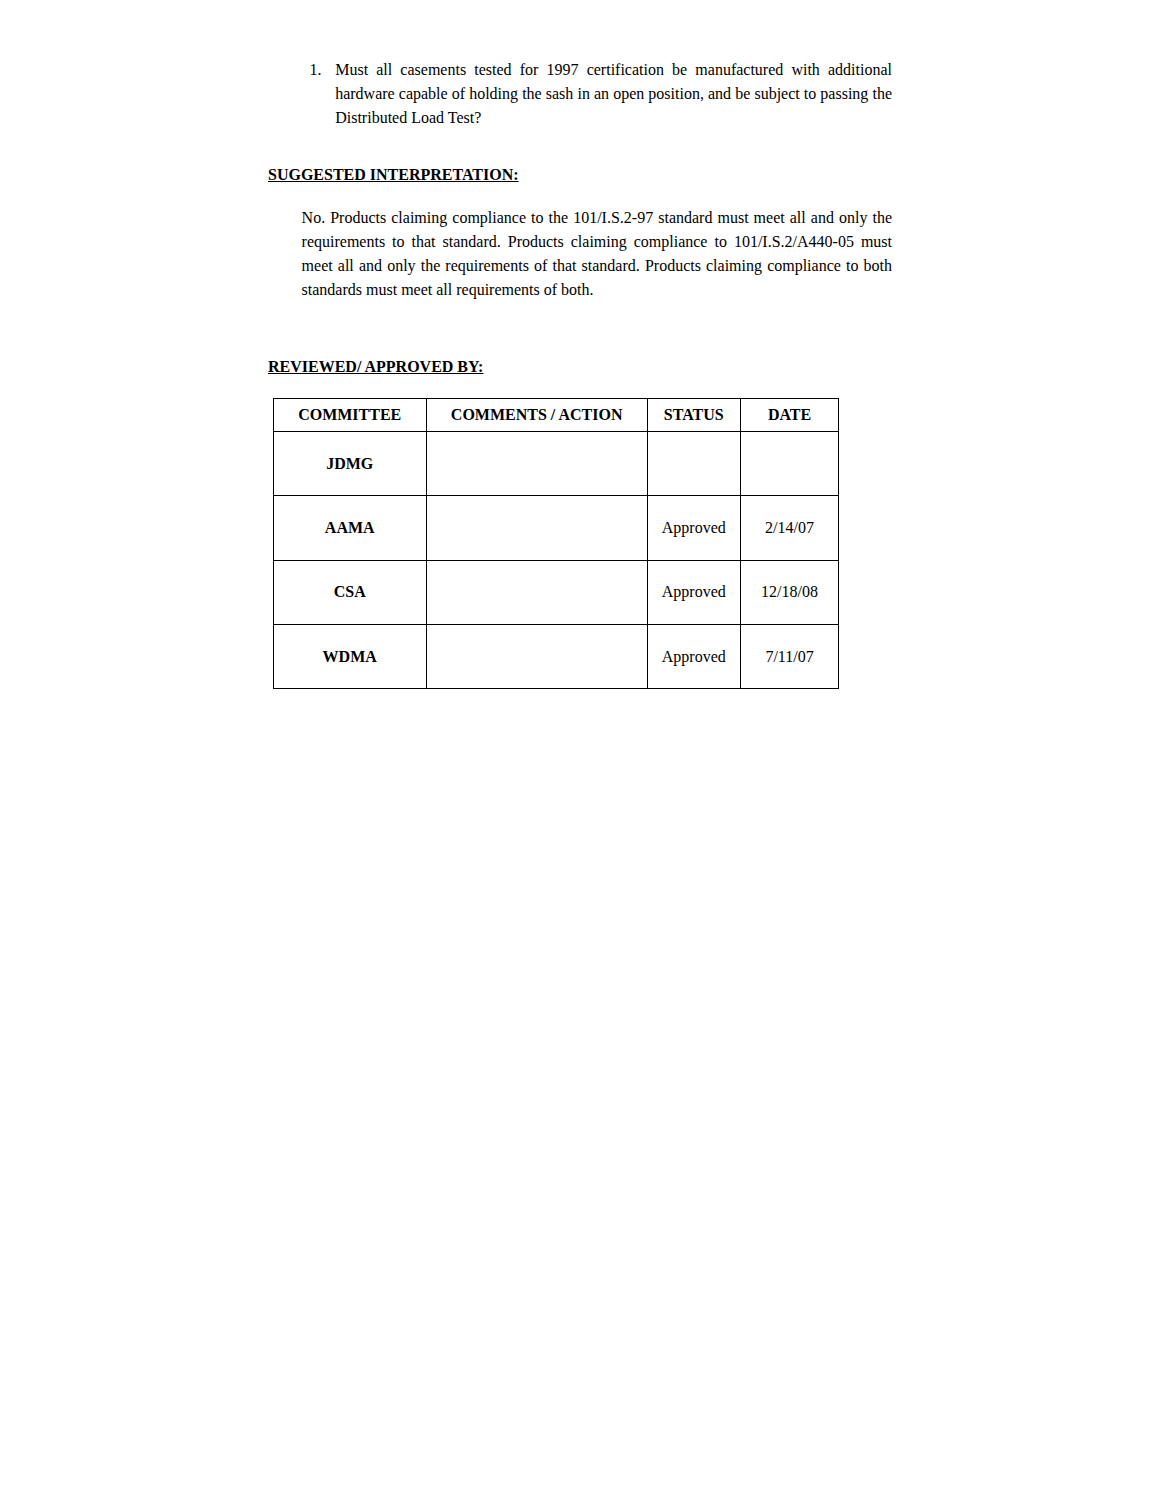Must all casements tested for 1997 certification be manufactured with additional hardware capable of holding the sash in an open position, and be subject to passing the Distributed Load Test?
SUGGESTED INTERPRETATION:
No. Products claiming compliance to the 101/I.S.2-97 standard must meet all and only the requirements to that standard. Products claiming compliance to 101/I.S.2/A440-05 must meet all and only the requirements of that standard. Products claiming compliance to both standards must meet all requirements of both.
REVIEWED/ APPROVED BY:
| COMMITTEE | COMMENTS / ACTION | STATUS | DATE |
| --- | --- | --- | --- |
| JDMG | | | |
| AAMA | | Approved | 2/14/07 |
| CSA | | Approved | 12/18/08 |
| WDMA | | Approved | 7/11/07 |